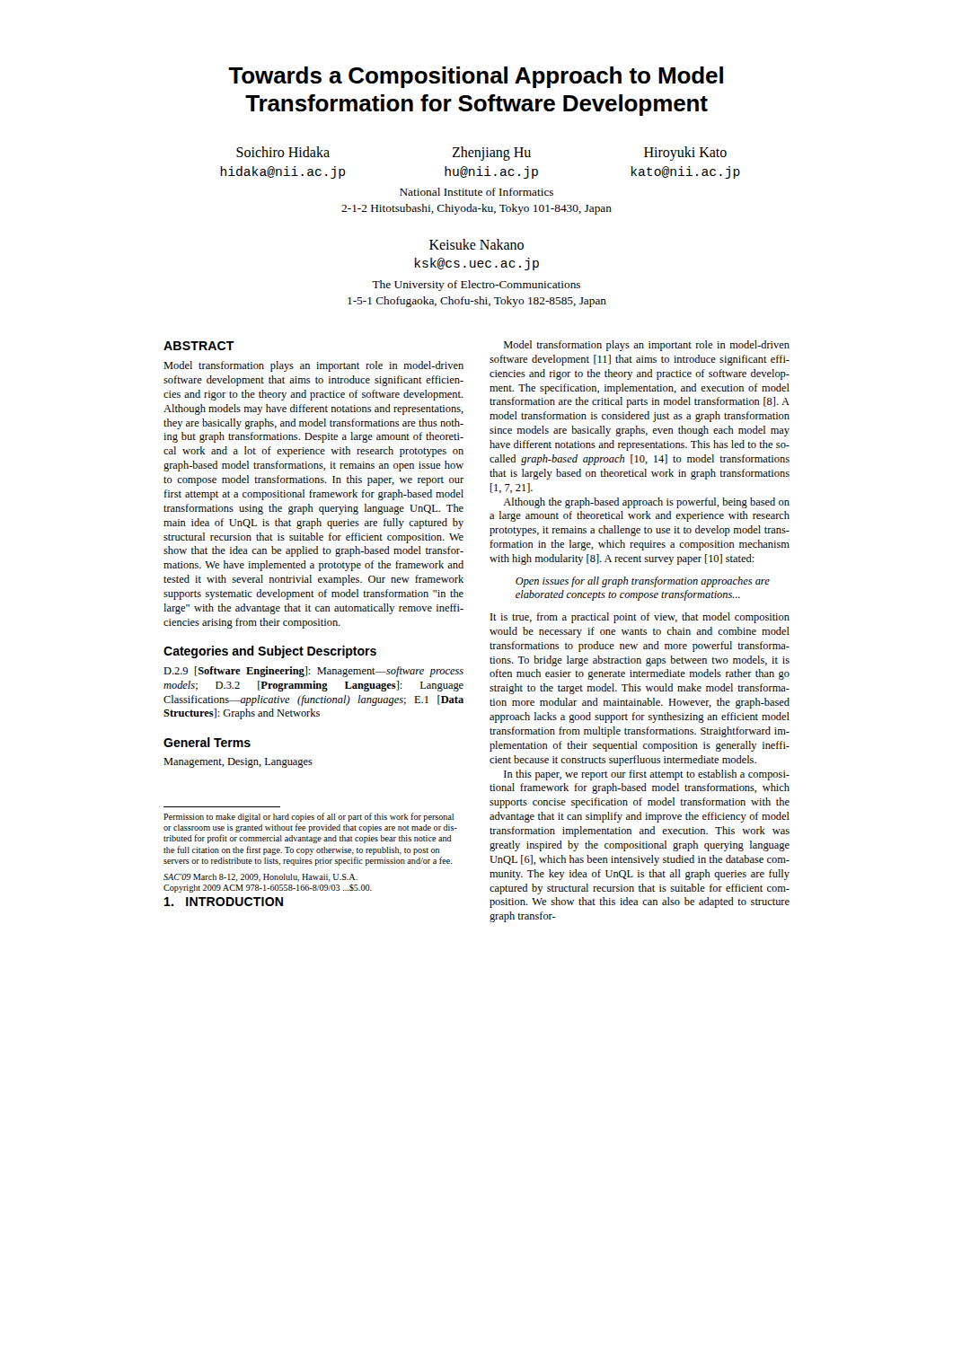Towards a Compositional Approach to Model
Transformation for Software Development
| Soichiro Hidaka hidaka@nii.ac.jp | Zhenjiang Hu hu@nii.ac.jp | Hiroyuki Kato kato@nii.ac.jp |
National Institute of Informatics
2-1-2 Hitotsubashi, Chiyoda-ku, Tokyo 101-8430, Japan
Keisuke Nakano
ksk@cs.uec.ac.jp
The University of Electro-Communications
1-5-1 Chofugaoka, Chofu-shi, Tokyo 182-8585, Japan
ABSTRACT
Model transformation plays an important role in model-driven software development that aims to introduce significant efficiencies and rigor to the theory and practice of software development. Although models may have different notations and representations, they are basically graphs, and model transformations are thus nothing but graph transformations. Despite a large amount of theoretical work and a lot of experience with research prototypes on graph-based model transformations, it remains an open issue how to compose model transformations. In this paper, we report our first attempt at a compositional framework for graph-based model transformations using the graph querying language UnQL. The main idea of UnQL is that graph queries are fully captured by structural recursion that is suitable for efficient composition. We show that the idea can be applied to graph-based model transformations. We have implemented a prototype of the framework and tested it with several nontrivial examples. Our new framework supports systematic development of model transformation "in the large" with the advantage that it can automatically remove inefficiencies arising from their composition.
Categories and Subject Descriptors
D.2.9 [Software Engineering]: Management—software process models; D.3.2 [Programming Languages]: Language Classifications—applicative (functional) languages; E.1 [Data Structures]: Graphs and Networks
General Terms
Management, Design, Languages
Permission to make digital or hard copies of all or part of this work for personal or classroom use is granted without fee provided that copies are not made or distributed for profit or commercial advantage and that copies bear this notice and the full citation on the first page. To copy otherwise, to republish, to post on servers or to redistribute to lists, requires prior specific permission and/or a fee.
SAC'09 March 8-12, 2009, Honolulu, Hawaii, U.S.A.
Copyright 2009 ACM 978-1-60558-166-8/09/03 ...$5.00.
1. INTRODUCTION
Model transformation plays an important role in model-driven software development [11] that aims to introduce significant efficiencies and rigor to the theory and practice of software development. The specification, implementation, and execution of model transformation are the critical parts in model transformation [8]. A model transformation is considered just as a graph transformation since models are basically graphs, even though each model may have different notations and representations. This has led to the so-called graph-based approach [10, 14] to model transformations that is largely based on theoretical work in graph transformations [1, 7, 21].
Although the graph-based approach is powerful, being based on a large amount of theoretical work and experience with research prototypes, it remains a challenge to use it to develop model transformation in the large, which requires a composition mechanism with high modularity [8]. A recent survey paper [10] stated:
Open issues for all graph transformation approaches are elaborated concepts to compose transformations...
It is true, from a practical point of view, that model composition would be necessary if one wants to chain and combine model transformations to produce new and more powerful transformations. To bridge large abstraction gaps between two models, it is often much easier to generate intermediate models rather than go straight to the target model. This would make model transformation more modular and maintainable. However, the graph-based approach lacks a good support for synthesizing an efficient model transformation from multiple transformations. Straightforward implementation of their sequential composition is generally inefficient because it constructs superfluous intermediate models.
In this paper, we report our first attempt to establish a compositional framework for graph-based model transformations, which supports concise specification of model transformation with the advantage that it can simplify and improve the efficiency of model transformation implementation and execution. This work was greatly inspired by the compositional graph querying language UnQL [6], which has been intensively studied in the database community. The key idea of UnQL is that all graph queries are fully captured by structural recursion that is suitable for efficient composition. We show that this idea can also be adapted to structure graph transfor-